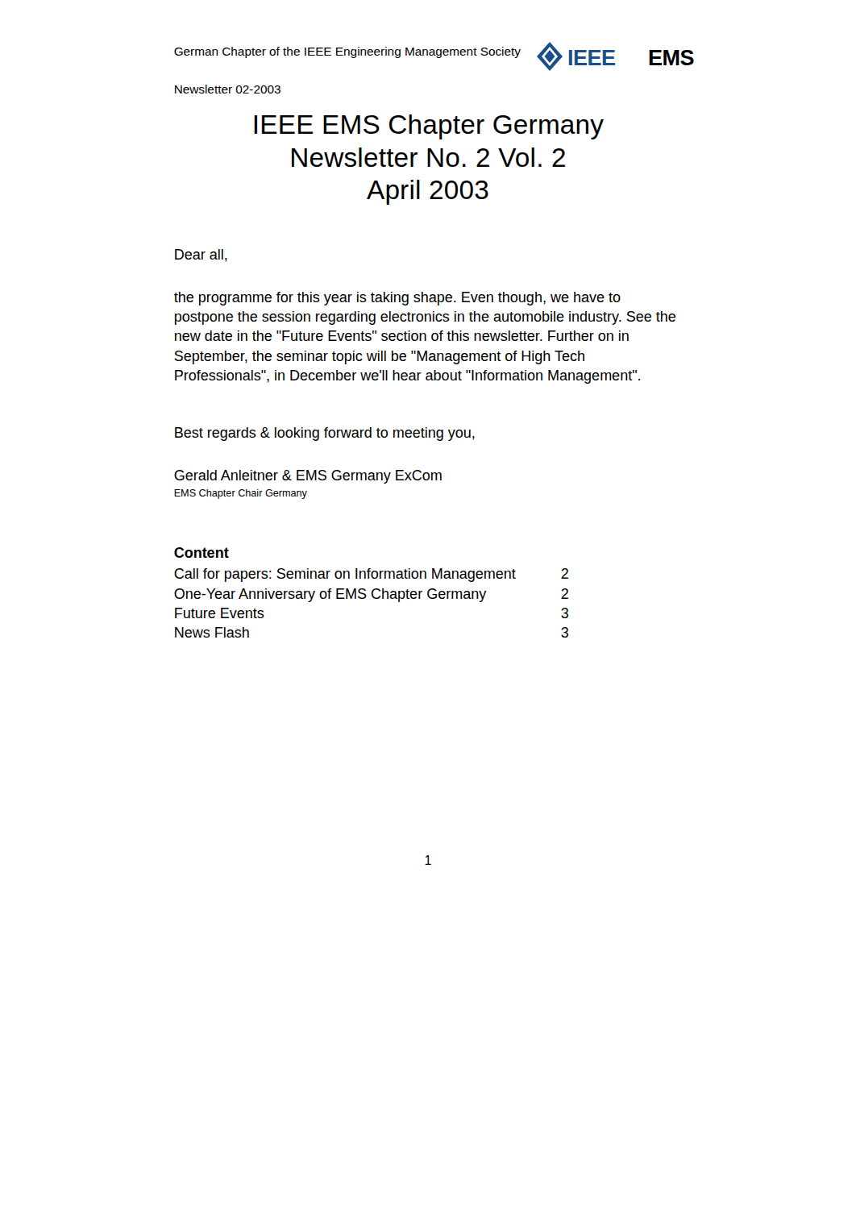German Chapter of the IEEE Engineering Management Society
Newsletter 02-2003
IEEE EMS IEEE EMS
IEEE EMS Chapter Germany
Newsletter No. 2 Vol. 2
April 2003
Dear all,
the programme for this year is taking shape. Even though, we have to postpone the session regarding electronics in the automobile industry. See the new date in the "Future Events" section of this newsletter. Further on in September, the seminar topic will be "Management of High Tech Professionals", in December we'll hear about "Information Management".
Best regards & looking forward to meeting you,
Gerald Anleitner & EMS Germany ExCom EMS Chapter Chair Germany
Content
| Call for papers: Seminar on Information Management | 2 |
| One-Year Anniversary of EMS Chapter Germany | 2 |
| Future Events | 3 |
| News Flash | 3 |
1